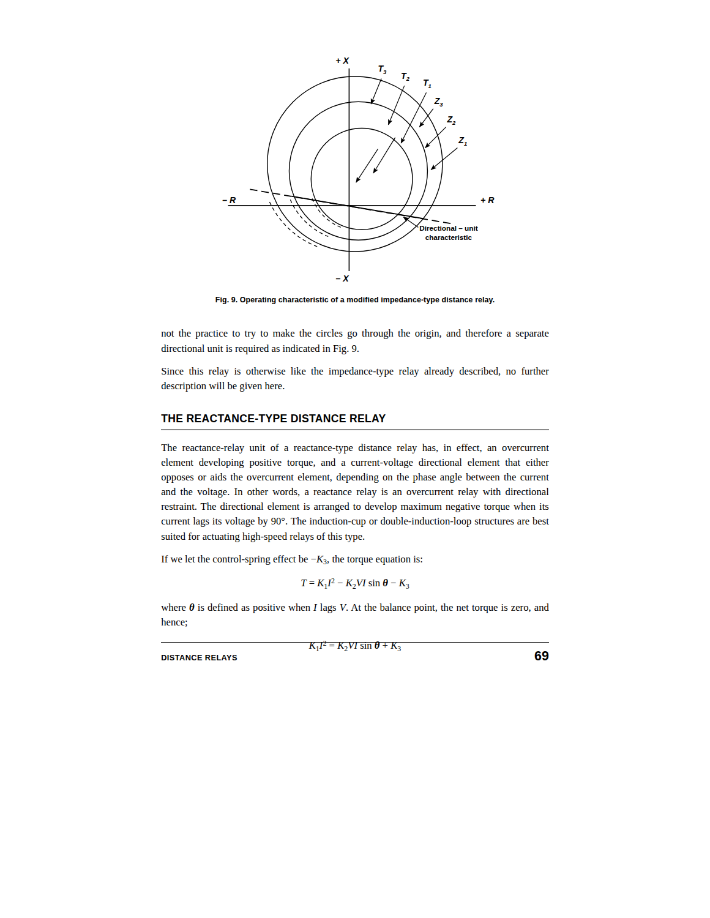+ X – X – R + R T3 T2 T1 Z3 Z2 Z1 Directional – unit characteristic
Fig. 9. Operating characteristic of a modified impedance-type distance relay.
not the practice to try to make the circles go through the origin, and therefore a separate directional unit is required as indicated in Fig. 9.
Since this relay is otherwise like the impedance-type relay already described, no further description will be given here.
THE REACTANCE-TYPE DISTANCE RELAY
The reactance-relay unit of a reactance-type distance relay has, in effect, an overcurrent element developing positive torque, and a current-voltage directional element that either opposes or aids the overcurrent element, depending on the phase angle between the current and the voltage. In other words, a reactance relay is an overcurrent relay with directional restraint. The directional element is arranged to develop maximum negative torque when its current lags its voltage by 90°. The induction-cup or double-induction-loop structures are best suited for actuating high-speed relays of this type.
If we let the control-spring effect be −K3, the torque equation is:
T = K1I2 − K2VI sin θ − K3
where θ is defined as positive when I lags V. At the balance point, the net torque is zero, and hence;
K1I2 = K2VI sin θ + K3
DISTANCE RELAYS 69